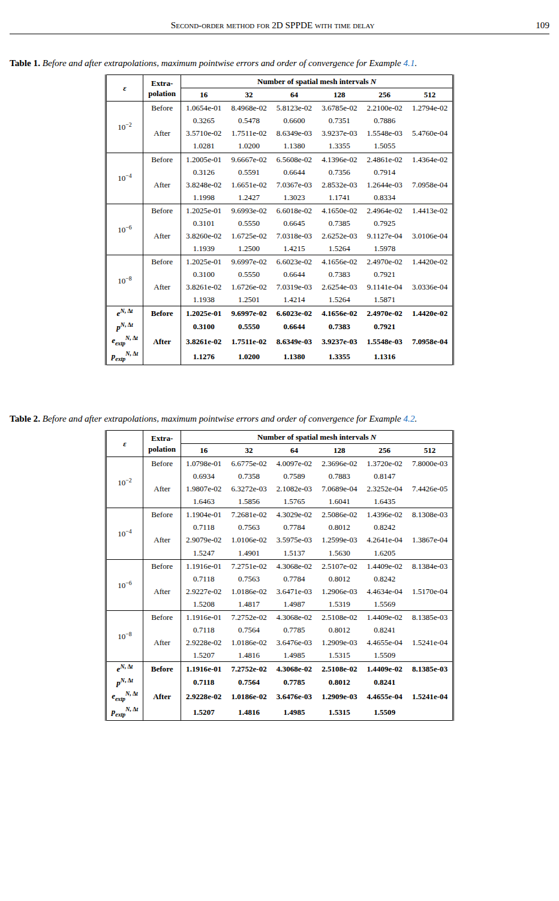Second-order method for 2D SPPDE with time delay 109
Table 1. Before and after extrapolations, maximum pointwise errors and order of convergence for Example 4.1.
| ε | Extra- polation | Number of spatial mesh intervals N |
| --- | --- | --- |
| 16 | 32 | 64 | 128 | 256 | 512 |
| 10 −2 | Before | 1.0654e-01 | 8.4968e-02 | 5.8123e-02 | 3.6785e-02 | 2.2100e-02 | 1.2794e-02 |
| | 0.3265 | 0.5478 | 0.6600 | 0.7351 | 0.7886 | |
| After | 3.5710e-02 | 1.7511e-02 | 8.6349e-03 | 3.9237e-03 | 1.5548e-03 | 5.4760e-04 |
| | 1.0281 | 1.0200 | 1.1380 | 1.3355 | 1.5055 | |
| 10 −4 | Before | 1.2005e-01 | 9.6667e-02 | 6.5608e-02 | 4.1396e-02 | 2.4861e-02 | 1.4364e-02 |
| | 0.3126 | 0.5591 | 0.6644 | 0.7356 | 0.7914 | |
| After | 3.8248e-02 | 1.6651e-02 | 7.0367e-03 | 2.8532e-03 | 1.2644e-03 | 7.0958e-04 |
| | 1.1998 | 1.2427 | 1.3023 | 1.1741 | 0.8334 | |
| 10 −6 | Before | 1.2025e-01 | 9.6993e-02 | 6.6018e-02 | 4.1650e-02 | 2.4964e-02 | 1.4413e-02 |
| | 0.3101 | 0.5550 | 0.6645 | 0.7385 | 0.7925 | |
| After | 3.8260e-02 | 1.6725e-02 | 7.0318e-03 | 2.6252e-03 | 9.1127e-04 | 3.0106e-04 |
| | 1.1939 | 1.2500 | 1.4215 | 1.5264 | 1.5978 | |
| 10 −8 | Before | 1.2025e-01 | 9.6997e-02 | 6.6023e-02 | 4.1656e-02 | 2.4970e-02 | 1.4420e-02 |
| | 0.3100 | 0.5550 | 0.6644 | 0.7383 | 0.7921 | |
| After | 3.8261e-02 | 1.6726e-02 | 7.0319e-03 | 2.6254e-03 | 9.1141e-04 | 3.0336e-04 |
| | 1.1938 | 1.2501 | 1.4214 | 1.5264 | 1.5871 | |
| e N , Δ t | Before | 1.2025e-01 | 9.6997e-02 | 6.6023e-02 | 4.1656e-02 | 2.4970e-02 | 1.4420e-02 |
| p N , Δ t | | 0.3100 | 0.5550 | 0.6644 | 0.7383 | 0.7921 | |
| e extp N , Δ t | After | 3.8261e-02 | 1.7511e-02 | 8.6349e-03 | 3.9237e-03 | 1.5548e-03 | 7.0958e-04 |
| p extp N , Δ t | | 1.1276 | 1.0200 | 1.1380 | 1.3355 | 1.1316 | |
Table 2. Before and after extrapolations, maximum pointwise errors and order of convergence for Example 4.2.
| ε | Extra- polation | Number of spatial mesh intervals N |
| --- | --- | --- |
| 16 | 32 | 64 | 128 | 256 | 512 |
| 10 −2 | Before | 1.0798e-01 | 6.6775e-02 | 4.0097e-02 | 2.3696e-02 | 1.3720e-02 | 7.8000e-03 |
| | 0.6934 | 0.7358 | 0.7589 | 0.7883 | 0.8147 | |
| After | 1.9807e-02 | 6.3272e-03 | 2.1082e-03 | 7.0689e-04 | 2.3252e-04 | 7.4426e-05 |
| | 1.6463 | 1.5856 | 1.5765 | 1.6041 | 1.6435 | |
| 10 −4 | Before | 1.1904e-01 | 7.2681e-02 | 4.3029e-02 | 2.5086e-02 | 1.4396e-02 | 8.1308e-03 |
| | 0.7118 | 0.7563 | 0.7784 | 0.8012 | 0.8242 | |
| After | 2.9079e-02 | 1.0106e-02 | 3.5975e-03 | 1.2599e-03 | 4.2641e-04 | 1.3867e-04 |
| | 1.5247 | 1.4901 | 1.5137 | 1.5630 | 1.6205 | |
| 10 −6 | Before | 1.1916e-01 | 7.2751e-02 | 4.3068e-02 | 2.5107e-02 | 1.4409e-02 | 8.1384e-03 |
| | 0.7118 | 0.7563 | 0.7784 | 0.8012 | 0.8242 | |
| After | 2.9227e-02 | 1.0186e-02 | 3.6471e-03 | 1.2906e-03 | 4.4634e-04 | 1.5170e-04 |
| | 1.5208 | 1.4817 | 1.4987 | 1.5319 | 1.5569 | |
| 10 −8 | Before | 1.1916e-01 | 7.2752e-02 | 4.3068e-02 | 2.5108e-02 | 1.4409e-02 | 8.1385e-03 |
| | 0.7118 | 0.7564 | 0.7785 | 0.8012 | 0.8241 | |
| After | 2.9228e-02 | 1.0186e-02 | 3.6476e-03 | 1.2909e-03 | 4.4655e-04 | 1.5241e-04 |
| | 1.5207 | 1.4816 | 1.4985 | 1.5315 | 1.5509 | |
| e N , Δ t | Before | 1.1916e-01 | 7.2752e-02 | 4.3068e-02 | 2.5108e-02 | 1.4409e-02 | 8.1385e-03 |
| p N , Δ t | | 0.7118 | 0.7564 | 0.7785 | 0.8012 | 0.8241 | |
| e extp N , Δ t | After | 2.9228e-02 | 1.0186e-02 | 3.6476e-03 | 1.2909e-03 | 4.4655e-04 | 1.5241e-04 |
| p extp N , Δ t | | 1.5207 | 1.4816 | 1.4985 | 1.5315 | 1.5509 | |